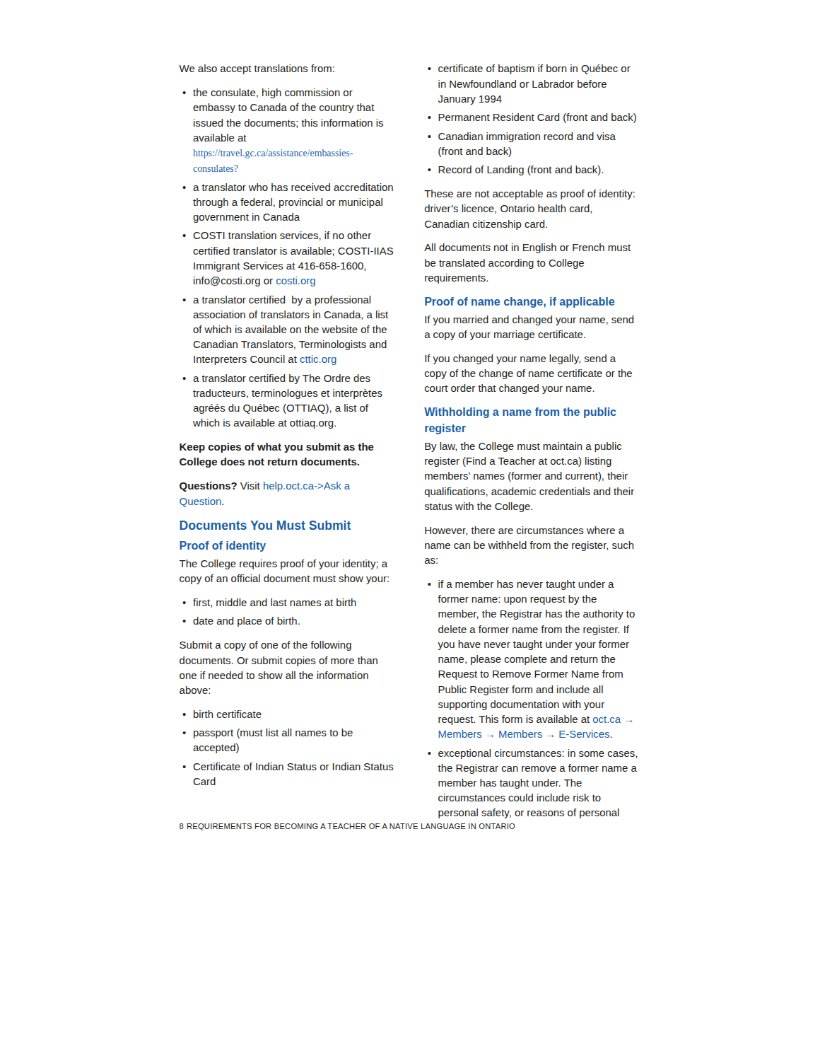We also accept translations from:
the consulate, high commission or embassy to Canada of the country that issued the documents; this information is available at https://travel.gc.ca/assistance/embassies-consulates?
a translator who has received accredit­ation through a federal, provincial or municipal government in Canada
COSTI translation services, if no other certified translator is available; COSTI-IIAS Immigrant Services at 416-658-1600, info@costi.org or costi.org
a translator certified by a professional association of translators in Canada, a list of which is available on the website of the Canadian Translators, Terminologists and Interpreters Council at cttic.org
a translator certified by The Ordre des traducteurs, terminologues et interprètes agréés du Québec (OTTIAQ), a list of which is available at ottiaq.org.
Keep copies of what you submit as the College does not return documents.
Questions? Visit help.oct.ca->Ask a Question.
Documents You Must Submit
Proof of identity
The College requires proof of your identity; a copy of an official document must show your:
first, middle and last names at birth
date and place of birth.
Submit a copy of one of the following documents. Or submit copies of more than one if needed to show all the information above:
birth certificate
passport (must list all names to be accepted)
Certificate of Indian Status or Indian Status Card
certificate of baptism if born in Québec or in Newfoundland or Labrador before January 1994
Permanent Resident Card (front and back)
Canadian immigration record and visa (front and back)
Record of Landing (front and back).
These are not acceptable as proof of identity: driver’s licence, Ontario health card, Canadian citizenship card.
All documents not in English or French must be translated according to College requirements.
Proof of name change, if applicable
If you married and changed your name, send a copy of your marriage certificate.
If you changed your name legally, send a copy of the change of name certificate or the court order that changed your name.
Withholding a name from the public register
By law, the College must maintain a public register (Find a Teacher at oct.ca) listing members’ names (former and current), their qualifications, academic credentials and their status with the College.
However, there are circumstances where a name can be withheld from the register, such as:
if a member has never taught under a former name: upon request by the member, the Registrar has the authority to delete a former name from the register. If you have never taught under your former name, please complete and return the Request to Remove Former Name from Public Register form and include all supporting documentation with your request. This form is available at oct.ca → Members → Members → E-Services.
exceptional circumstances: in some cases, the Registrar can remove a former name a member has taught under. The circumstances could include risk to personal safety, or reasons of personal
8 REQUIREMENTS FOR BECOMING A TEACHER OF A NATIVE LANGUAGE IN ONTARIO